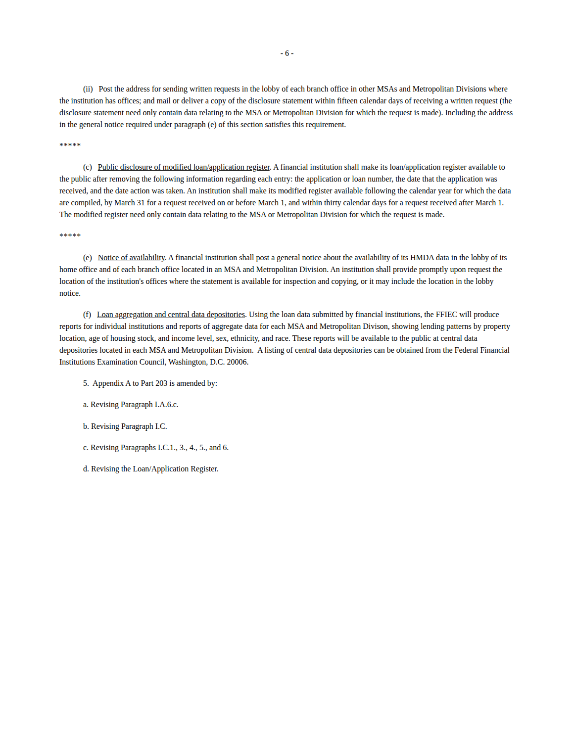- 6 -
(ii) Post the address for sending written requests in the lobby of each branch office in other MSAs and Metropolitan Divisions where the institution has offices; and mail or deliver a copy of the disclosure statement within fifteen calendar days of receiving a written request (the disclosure statement need only contain data relating to the MSA or Metropolitan Division for which the request is made). Including the address in the general notice required under paragraph (e) of this section satisfies this requirement.
*****
(c) Public disclosure of modified loan/application register. A financial institution shall make its loan/application register available to the public after removing the following information regarding each entry: the application or loan number, the date that the application was received, and the date action was taken. An institution shall make its modified register available following the calendar year for which the data are compiled, by March 31 for a request received on or before March 1, and within thirty calendar days for a request received after March 1. The modified register need only contain data relating to the MSA or Metropolitan Division for which the request is made.
*****
(e) Notice of availability. A financial institution shall post a general notice about the availability of its HMDA data in the lobby of its home office and of each branch office located in an MSA and Metropolitan Division. An institution shall provide promptly upon request the location of the institution's offices where the statement is available for inspection and copying, or it may include the location in the lobby notice.
(f) Loan aggregation and central data depositories. Using the loan data submitted by financial institutions, the FFIEC will produce reports for individual institutions and reports of aggregate data for each MSA and Metropolitan Divison, showing lending patterns by property location, age of housing stock, and income level, sex, ethnicity, and race. These reports will be available to the public at central data depositories located in each MSA and Metropolitan Division. A listing of central data depositories can be obtained from the Federal Financial Institutions Examination Council, Washington, D.C. 20006.
5. Appendix A to Part 203 is amended by:
a. Revising Paragraph I.A.6.c.
b. Revising Paragraph I.C.
c. Revising Paragraphs I.C.1., 3., 4., 5., and 6.
d. Revising the Loan/Application Register.